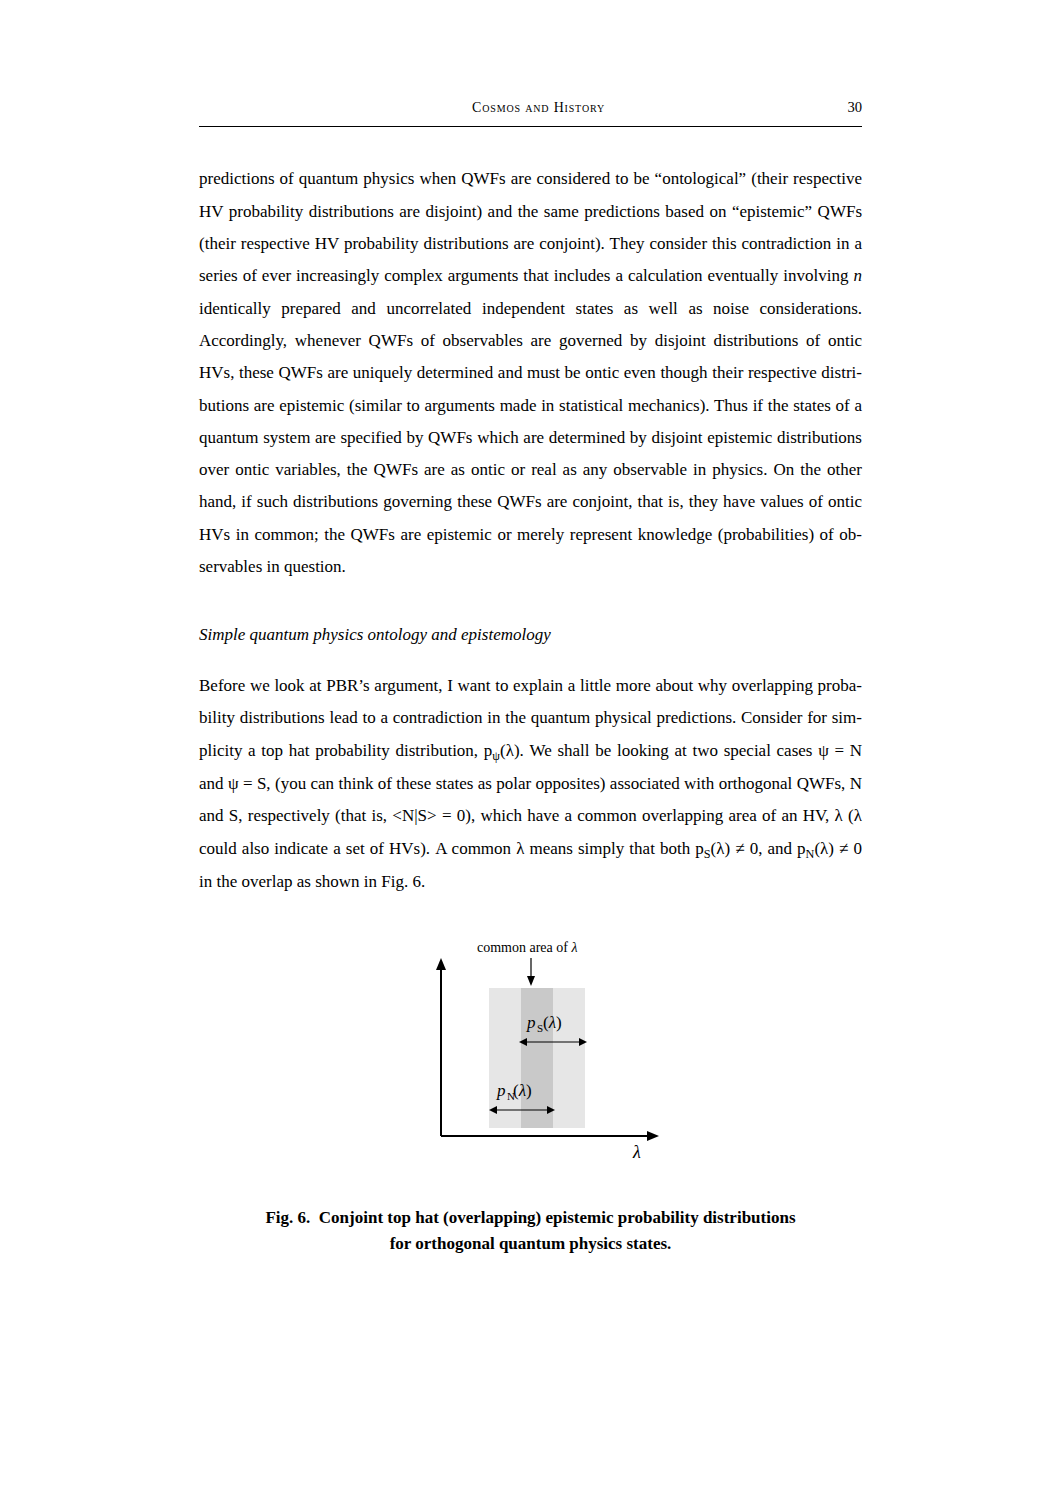Cosmos and History 30
predictions of quantum physics when QWFs are considered to be “ontological” (their respective HV probability distributions are disjoint) and the same predictions based on “epistemic” QWFs (their respective HV probability distributions are conjoint). They consider this contradiction in a series of ever increasingly complex arguments that includes a calculation eventually involving n identically prepared and uncorrelated independent states as well as noise considerations. Accordingly, whenever QWFs of observables are governed by disjoint distributions of ontic HVs, these QWFs are uniquely determined and must be ontic even though their respective distributions are epistemic (similar to arguments made in statistical mechanics). Thus if the states of a quantum system are specified by QWFs which are determined by disjoint epistemic distributions over ontic variables, the QWFs are as ontic or real as any observable in physics. On the other hand, if such distributions governing these QWFs are conjoint, that is, they have values of ontic HVs in common; the QWFs are epistemic or merely represent knowledge (probabilities) of observables in question.
Simple quantum physics ontology and epistemology
Before we look at PBR’s argument, I want to explain a little more about why overlapping probability distributions lead to a contradiction in the quantum physical predictions. Consider for simplicity a top hat probability distribution, pψ(λ). We shall be looking at two special cases ψ = N and ψ = S, (you can think of these states as polar opposites) associated with orthogonal QWFs, N and S, respectively (that is, <N|S> = 0), which have a common overlapping area of an HV, λ (λ could also indicate a set of HVs). A common λ means simply that both pS(λ) ≠ 0, and pN(λ) ≠ 0 in the overlap as shown in Fig. 6.
common area of λ p S (λ) p N (λ) λ
Fig. 6. Conjoint top hat (overlapping) epistemic probability distributions for orthogonal quantum physics states.